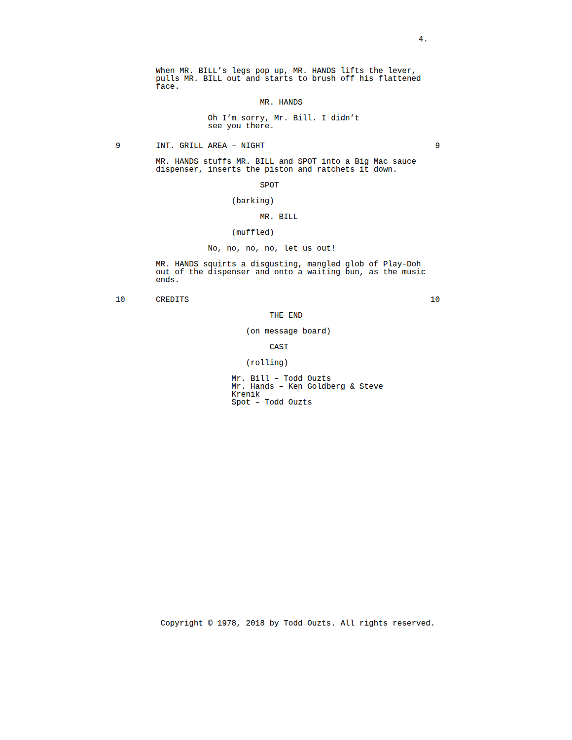4.
When MR. BILL’s legs pop up, MR. HANDS lifts the lever, pulls MR. BILL out and starts to brush off his flattened face.
MR. HANDS
Oh I’m sorry, Mr. Bill. I didn’t see you there.
9 9 INT. GRILL AREA – NIGHT
MR. HANDS stuffs MR. BILL and SPOT into a Big Mac sauce dispenser, inserts the piston and ratchets it down.
SPOT
(barking)
MR. BILL
(muffled)
No, no, no, no, let us out!
MR. HANDS squirts a disgusting, mangled glob of Play-Doh out of the dispenser and onto a waiting bun, as the music ends.
10 10 CREDITS
THE END
(on message board)
CAST
(rolling)
Mr. Bill – Todd Ouzts Mr. Hands – Ken Goldberg & Steve Krenik Spot – Todd Ouzts
Copyright © 1978, 2018 by Todd Ouzts. All rights reserved.